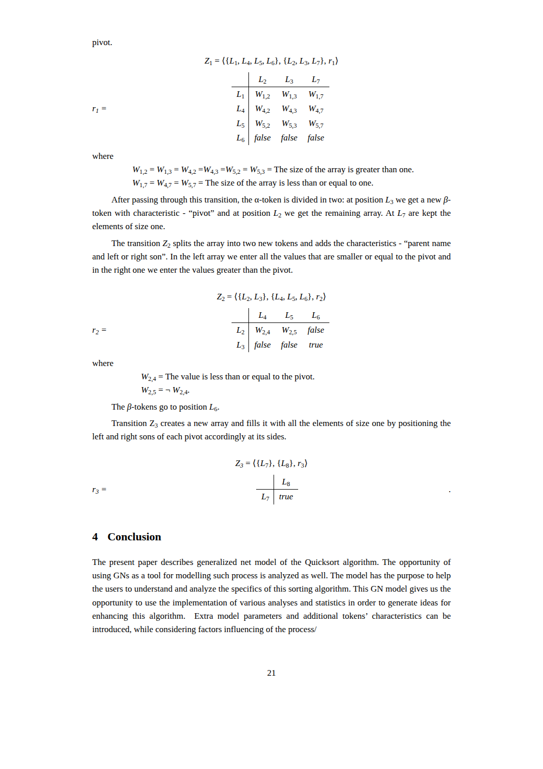pivot.
Z1 = ⟨{L1, L4, L5, L6}, {L2, L3, L7}, r1⟩
r1 =
| | L 2 | L 3 | L 7 |
| L 1 | W 1,2 | W 1,3 | W 1,7 |
| L 4 | W 4,2 | W 4,3 | W 4,7 |
| L 5 | W 5,2 | W 5,3 | W 5,7 |
| L 6 | false | false | false |
where
W1,2 = W1,3 = W4,2 =W4,3 =W5,2 = W5,3 = The size of the array is greater than one.
W1,7 = W4,7 = W5,7 = The size of the array is less than or equal to one.
After passing through this transition, the α-token is divided in two: at position L3 we get a new β-token with characteristic - “pivot” and at position L2 we get the remaining array. At L7 are kept the elements of size one.
The transition Z2 splits the array into two new tokens and adds the characteristics - “parent name and left or right son”. In the left array we enter all the values that are smaller or equal to the pivot and in the right one we enter the values greater than the pivot.
Z2 = ⟨{L2, L3}, {L4, L5, L6}, r2⟩
r2 =
| | L 4 | L 5 | L 6 |
| L 2 | W 2,4 | W 2,5 | false |
| L 3 | false | false | true |
where
W2,4 = The value is less than or equal to the pivot.
W2,5 = ¬ W2,4.
The β-tokens go to position L6.
Transition Z3 creates a new array and fills it with all the elements of size one by positioning the left and right sons of each pivot accordingly at its sides.
Z3 = ⟨{L7}, {L8}, r3⟩
r3 =
| | L 8 |
| L 7 | true |
.
4 Conclusion
The present paper describes generalized net model of the Quicksort algorithm. The opportunity of using GNs as a tool for modelling such process is analyzed as well. The model has the purpose to help the users to understand and analyze the specifics of this sorting algorithm. This GN model gives us the opportunity to use the implementation of various analyses and statistics in order to generate ideas for enhancing this algorithm. Extra model parameters and additional tokens’ characteristics can be introduced, while considering factors influencing of the process/
21